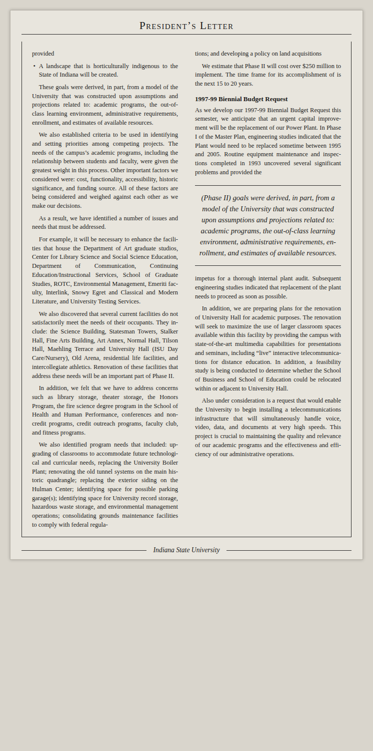President’s Letter
provided
A landscape that is horticulturally indigenous to the State of Indiana will be created.
These goals were derived, in part, from a model of the University that was constructed upon assumptions and projections related to: academic programs, the out-of-class learning environment, administrative requirements, enrollment, and estimates of available resources.
We also established criteria to be used in identifying and setting priorities among competing projects. The needs of the campus’s academic programs, including the relationship between students and faculty, were given the greatest weight in this process. Other important factors we considered were: cost, functionality, accessibility, historic significance, and funding source. All of these factors are being considered and weighed against each other as we make our decisions.
As a result, we have identified a number of issues and needs that must be addressed.
For example, it will be necessary to enhance the facilities that house the Department of Art graduate studios, Center for Library Science and Social Science Education, Department of Communication, Continuing Education/Instructional Services, School of Graduate Studies, ROTC, Environmental Management, Emeriti faculty, Interlink, Snowy Egret and Classical and Modern Literature, and University Testing Services.
We also discovered that several current facilities do not satisfactorily meet the needs of their occupants. They include: the Science Building, Statesman Towers, Stalker Hall, Fine Arts Building, Art Annex, Normal Hall, Tilson Hall, Maehling Terrace and University Hall (ISU Day Care/Nursery), Old Arena, residential life facilities, and intercollegiate athletics. Renovation of these facilities that address these needs will be an important part of Phase II.
In addition, we felt that we have to address concerns such as library storage, theater storage, the Honors Program, the fire science degree program in the School of Health and Human Performance, conferences and non-credit programs, credit outreach programs, faculty club, and fitness programs.
We also identified program needs that included: upgrading of classrooms to accommodate future technological and curricular needs, replacing the University Boiler Plant; renovating the old tunnel systems on the main historic quadrangle; replacing the exterior siding on the Hulman Center; identifying space for possible parking garage(s); identifying space for University record storage, hazardous waste storage, and environmental management operations; consolidating grounds maintenance facilities to comply with federal regula-
tions; and developing a policy on land acquisitions
We estimate that Phase II will cost over $250 million to implement. The time frame for its accomplishment of is the next 15 to 20 years.
1997-99 Biennial Budget Request
As we develop our 1997-99 Biennial Budget Request this semester, we anticipate that an urgent capital improvement will be the replacement of our Power Plant. In Phase I of the Master Plan, engineering studies indicated that the Plant would need to be replaced sometime between 1995 and 2005. Routine equipment maintenance and inspections completed in 1993 uncovered several significant problems and provided the
(Phase II) goals were derived, in part, from a model of the University that was constructed upon assumptions and projections related to: academic programs, the out-of-class learning environment, administrative requirements, enrollment, and estimates of available resources.
impetus for a thorough internal plant audit. Subsequent engineering studies indicated that replacement of the plant needs to proceed as soon as possible.
In addition, we are preparing plans for the renovation of University Hall for academic purposes. The renovation will seek to maximize the use of larger classroom spaces available within this facility by providing the campus with state-of-the-art multimedia capabilities for presentations and seminars, including “live” interactive telecommunications for distance education. In addition, a feasibility study is being conducted to determine whether the School of Business and School of Education could be relocated within or adjacent to University Hall.
Also under consideration is a request that would enable the University to begin installing a telecommunications infrastructure that will simultaneously handle voice, video, data, and documents at very high speeds. This project is crucial to maintaining the quality and relevance of our academic programs and the effectiveness and efficiency of our administrative operations.
Indiana State University